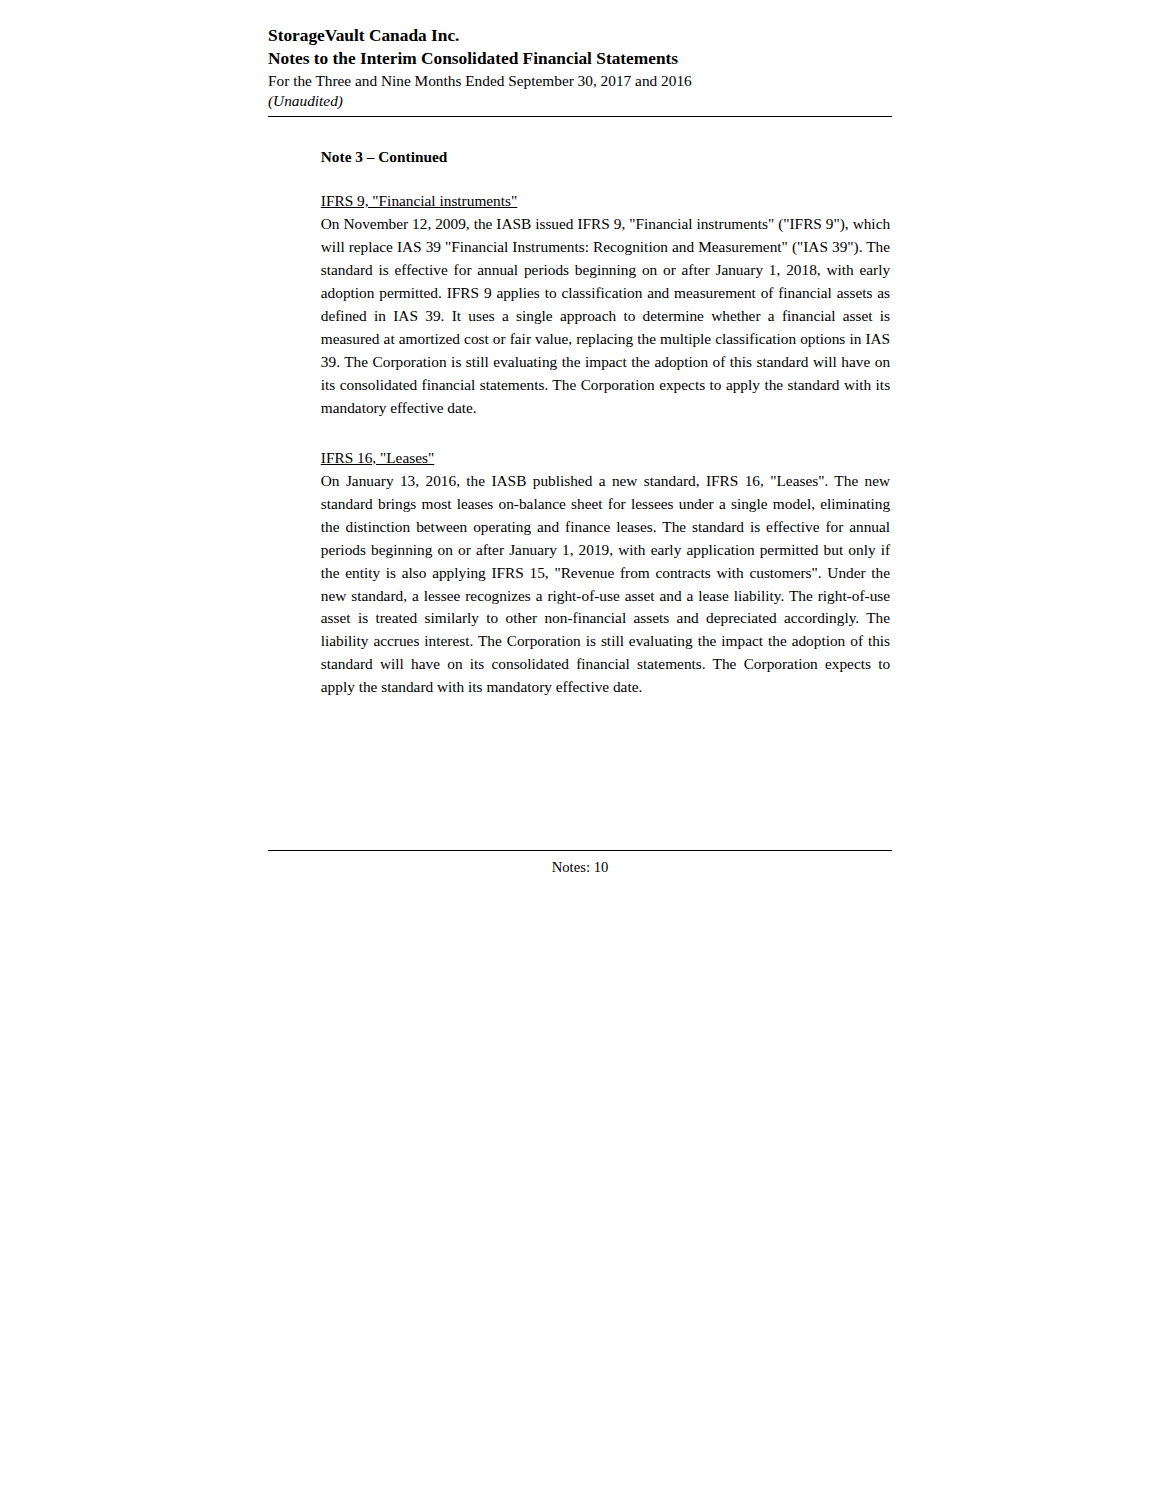StorageVault Canada Inc.
Notes to the Interim Consolidated Financial Statements
For the Three and Nine Months Ended September 30, 2017 and 2016
(Unaudited)
Note 3 – Continued
IFRS 9, "Financial instruments"
On November 12, 2009, the IASB issued IFRS 9, "Financial instruments" ("IFRS 9"), which will replace IAS 39 "Financial Instruments: Recognition and Measurement" ("IAS 39"). The standard is effective for annual periods beginning on or after January 1, 2018, with early adoption permitted. IFRS 9 applies to classification and measurement of financial assets as defined in IAS 39. It uses a single approach to determine whether a financial asset is measured at amortized cost or fair value, replacing the multiple classification options in IAS 39. The Corporation is still evaluating the impact the adoption of this standard will have on its consolidated financial statements. The Corporation expects to apply the standard with its mandatory effective date.
IFRS 16, "Leases"
On January 13, 2016, the IASB published a new standard, IFRS 16, "Leases". The new standard brings most leases on-balance sheet for lessees under a single model, eliminating the distinction between operating and finance leases. The standard is effective for annual periods beginning on or after January 1, 2019, with early application permitted but only if the entity is also applying IFRS 15, "Revenue from contracts with customers". Under the new standard, a lessee recognizes a right-of-use asset and a lease liability. The right-of-use asset is treated similarly to other non-financial assets and depreciated accordingly. The liability accrues interest. The Corporation is still evaluating the impact the adoption of this standard will have on its consolidated financial statements. The Corporation expects to apply the standard with its mandatory effective date.
Notes: 10